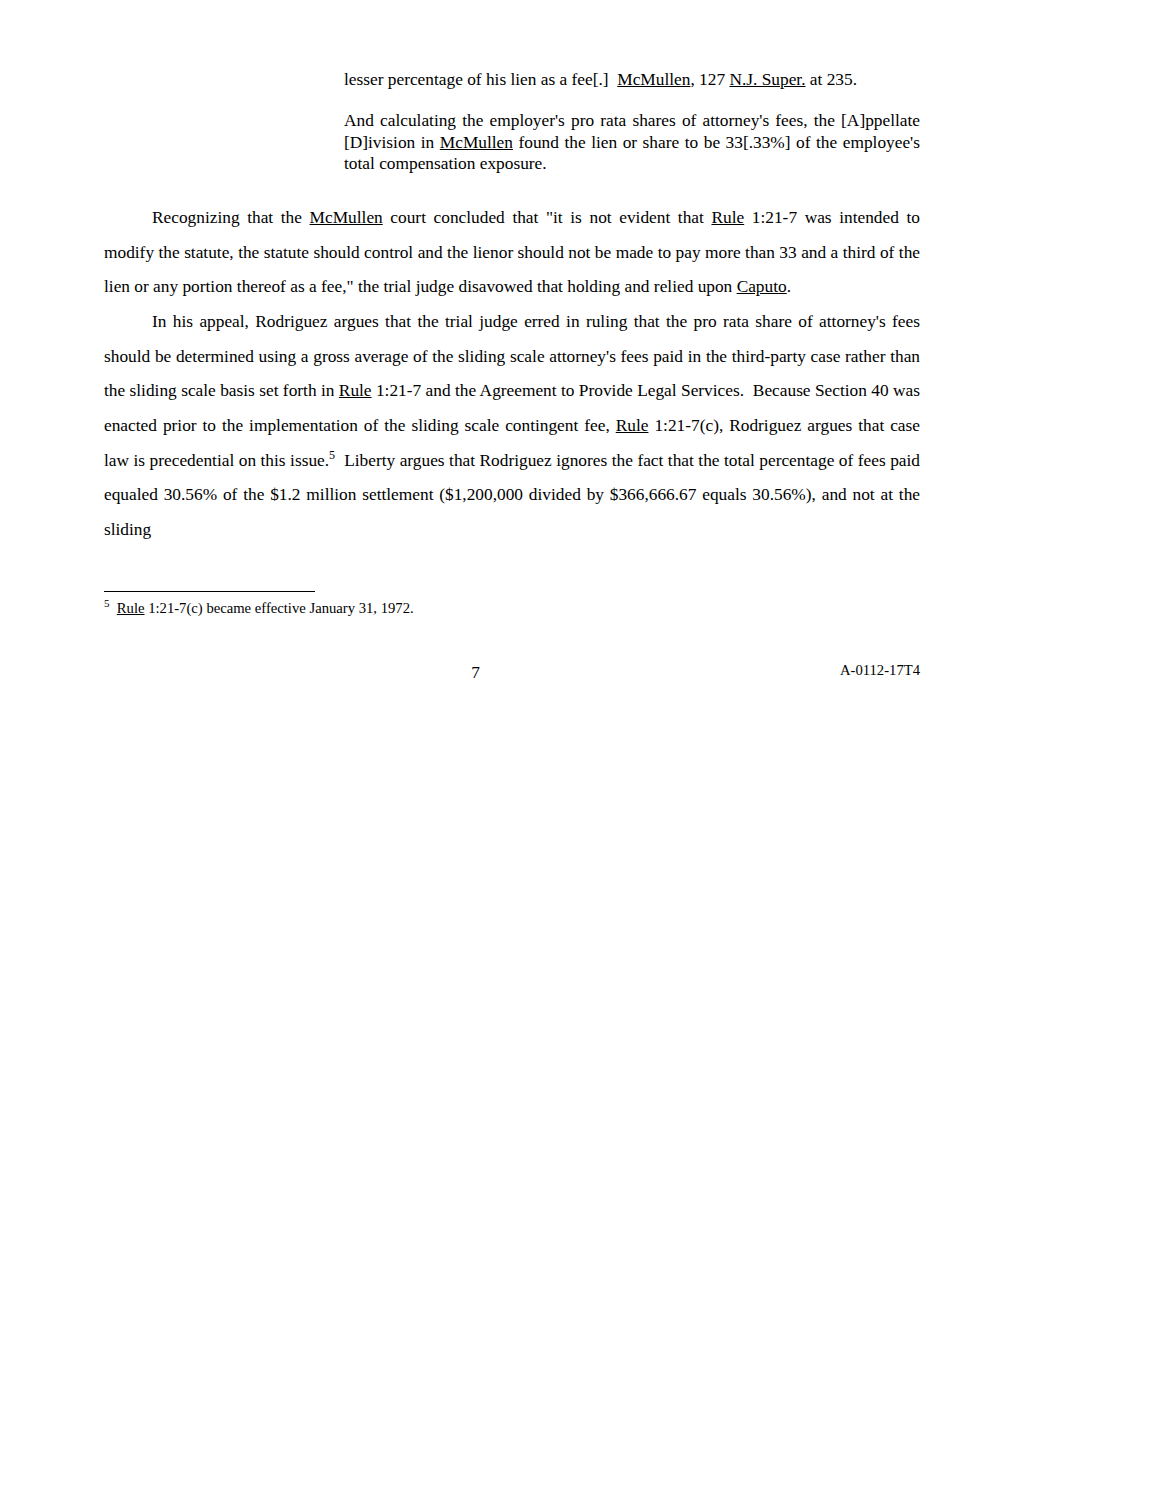lesser percentage of his lien as a fee[.] McMullen, 127 N.J. Super. at 235.
And calculating the employer's pro rata shares of attorney's fees, the [A]ppellate [D]ivision in McMullen found the lien or share to be 33[.33%] of the employee's total compensation exposure.
Recognizing that the McMullen court concluded that "it is not evident that Rule 1:21-7 was intended to modify the statute, the statute should control and the lienor should not be made to pay more than 33 and a third of the lien or any portion thereof as a fee," the trial judge disavowed that holding and relied upon Caputo.
In his appeal, Rodriguez argues that the trial judge erred in ruling that the pro rata share of attorney's fees should be determined using a gross average of the sliding scale attorney's fees paid in the third-party case rather than the sliding scale basis set forth in Rule 1:21-7 and the Agreement to Provide Legal Services. Because Section 40 was enacted prior to the implementation of the sliding scale contingent fee, Rule 1:21-7(c), Rodriguez argues that case law is precedential on this issue.5 Liberty argues that Rodriguez ignores the fact that the total percentage of fees paid equaled 30.56% of the $1.2 million settlement ($1,200,000 divided by $366,666.67 equals 30.56%), and not at the sliding
5 Rule 1:21-7(c) became effective January 31, 1972.
7 A-0112-17T4